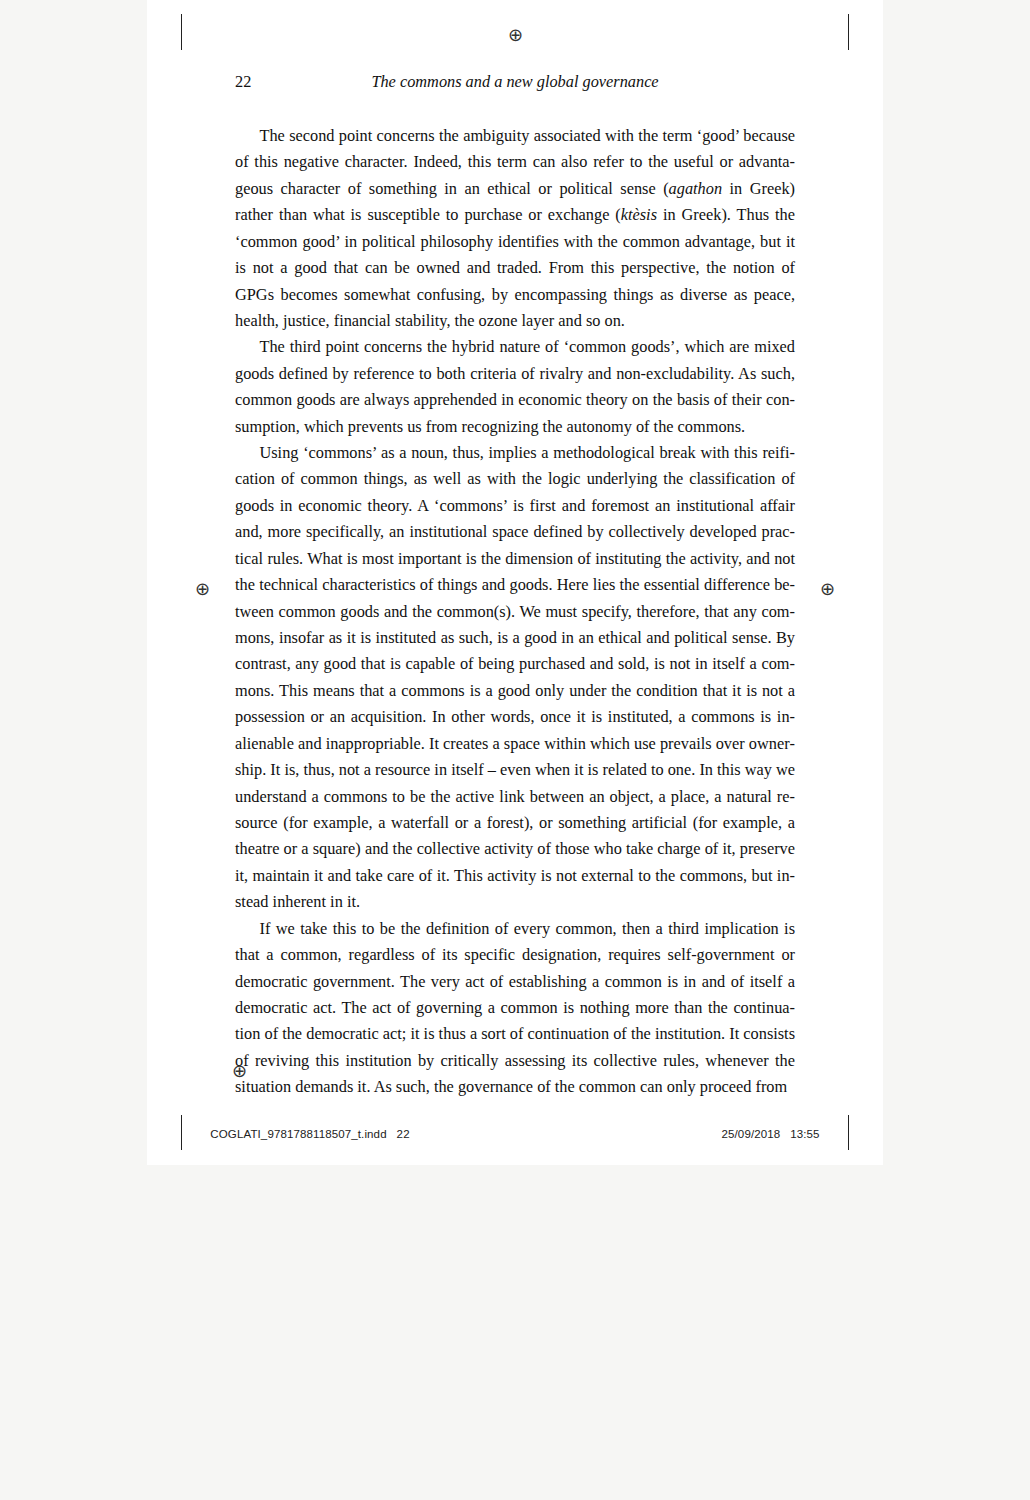⊕ ⊕ ⊕ ⊕
22 The commons and a new global governance
The second point concerns the ambiguity associated with the term ‘good’ because of this negative character. Indeed, this term can also refer to the useful or advantageous character of something in an ethical or political sense (agathon in Greek) rather than what is susceptible to purchase or exchange (ktèsis in Greek). Thus the ‘common good’ in political philosophy identifies with the common advantage, but it is not a good that can be owned and traded. From this perspective, the notion of GPGs becomes somewhat confusing, by encompassing things as diverse as peace, health, justice, financial stability, the ozone layer and so on.
The third point concerns the hybrid nature of ‘common goods’, which are mixed goods defined by reference to both criteria of rivalry and non-excludability. As such, common goods are always apprehended in economic theory on the basis of their consumption, which prevents us from recognizing the autonomy of the commons.
Using ‘commons’ as a noun, thus, implies a methodological break with this reification of common things, as well as with the logic underlying the classification of goods in economic theory. A ‘commons’ is first and foremost an institutional affair and, more specifically, an institutional space defined by collectively developed practical rules. What is most important is the dimension of instituting the activity, and not the technical characteristics of things and goods. Here lies the essential difference between common goods and the common(s). We must specify, therefore, that any commons, insofar as it is instituted as such, is a good in an ethical and political sense. By contrast, any good that is capable of being purchased and sold, is not in itself a commons. This means that a commons is a good only under the condition that it is not a possession or an acquisition. In other words, once it is instituted, a commons is inalienable and inappropriable. It creates a space within which use prevails over ownership. It is, thus, not a resource in itself – even when it is related to one. In this way we understand a commons to be the active link between an object, a place, a natural resource (for example, a waterfall or a forest), or something artificial (for example, a theatre or a square) and the collective activity of those who take charge of it, preserve it, maintain it and take care of it. This activity is not external to the commons, but instead inherent in it.
If we take this to be the definition of every common, then a third implication is that a common, regardless of its specific designation, requires self-government or democratic government. The very act of establishing a common is in and of itself a democratic act. The act of governing a common is nothing more than the continuation of the democratic act; it is thus a sort of continuation of the institution. It consists of reviving this institution by critically assessing its collective rules, whenever the situation demands it. As such, the governance of the common can only proceed from
COGLATI_9781788118507_t.indd 22 25/09/2018 13:55